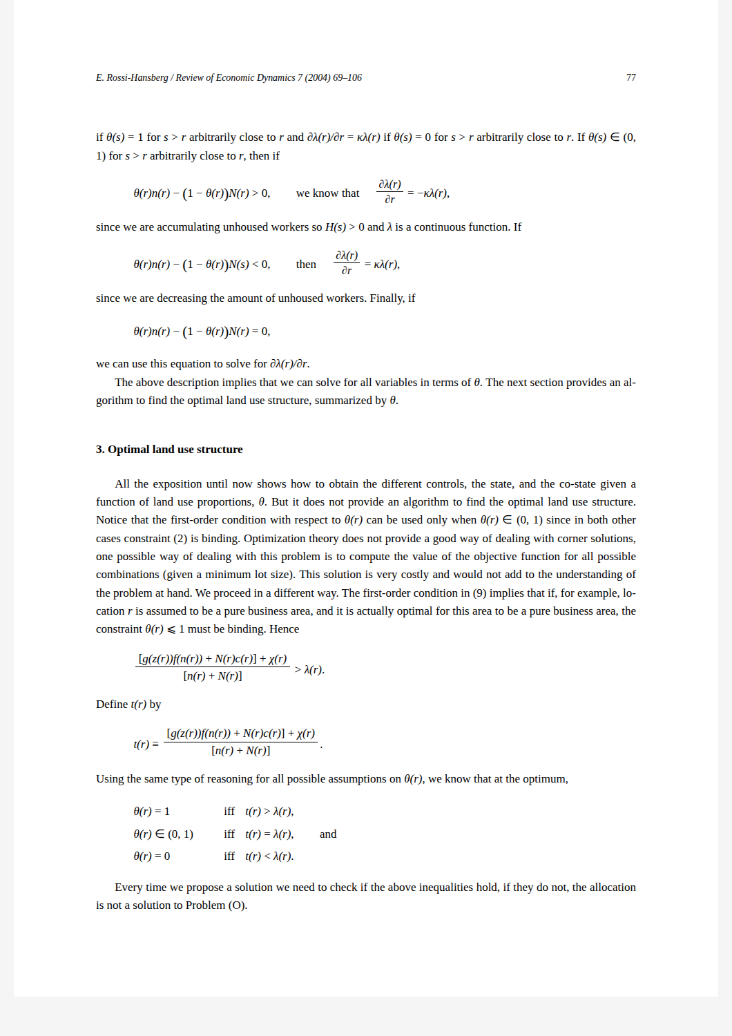E. Rossi-Hansberg / Review of Economic Dynamics 7 (2004) 69–106 77
if θ(s) = 1 for s > r arbitrarily close to r and ∂λ(r)/∂r = κλ(r) if θ(s) = 0 for s > r arbitrarily close to r. If θ(s) ∈ (0, 1) for s > r arbitrarily close to r, then if
θ(r)n(r) − (1 − θ(r)) N(r) > 0, we know that ∂λ(r)∂r = −κλ(r),
since we are accumulating unhoused workers so H(s) > 0 and λ is a continuous function. If
θ(r)n(r) − (1 − θ(r)) N(s) < 0, then ∂λ(r)∂r = κλ(r),
since we are decreasing the amount of unhoused workers. Finally, if
θ(r)n(r) − (1 − θ(r)) N(r) = 0,
we can use this equation to solve for ∂λ(r)/∂r.
The above description implies that we can solve for all variables in terms of θ. The next section provides an algorithm to find the optimal land use structure, summarized by θ.
3. Optimal land use structure
All the exposition until now shows how to obtain the different controls, the state, and the co-state given a function of land use proportions, θ. But it does not provide an algorithm to find the optimal land use structure. Notice that the first-order condition with respect to θ(r) can be used only when θ(r) ∈ (0, 1) since in both other cases constraint (2) is binding. Optimization theory does not provide a good way of dealing with corner solutions, one possible way of dealing with this problem is to compute the value of the objective function for all possible combinations (given a minimum lot size). This solution is very costly and would not add to the understanding of the problem at hand. We proceed in a different way. The first-order condition in (9) implies that if, for example, location r is assumed to be a pure business area, and it is actually optimal for this area to be a pure business area, the constraint θ(r) ⩽ 1 must be binding. Hence
[g(z(r))f(n(r)) + N(r)c(r)] + χ(r)[n(r) + N(r)] > λ(r).
Define t(r) by
t(r) ≡ [g(z(r))f(n(r)) + N(r)c(r)] + χ(r)[n(r) + N(r)].
Using the same type of reasoning for all possible assumptions on θ(r), we know that at the optimum,
| θ(r) = 1 | iff | t(r) > λ(r) , |
| θ(r) ∈ (0, 1) | iff | t(r) = λ(r) , and |
| θ(r) = 0 | iff | t(r) < λ(r) . |
Every time we propose a solution we need to check if the above inequalities hold, if they do not, the allocation is not a solution to Problem (O).